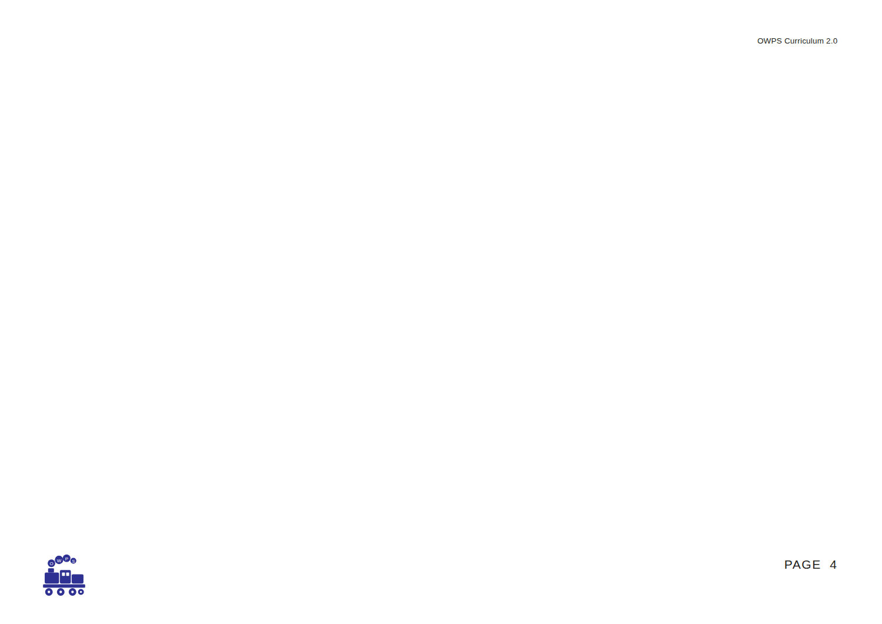OWPS Curriculum 2.0
OWPS logo O W P S
PAGE 4